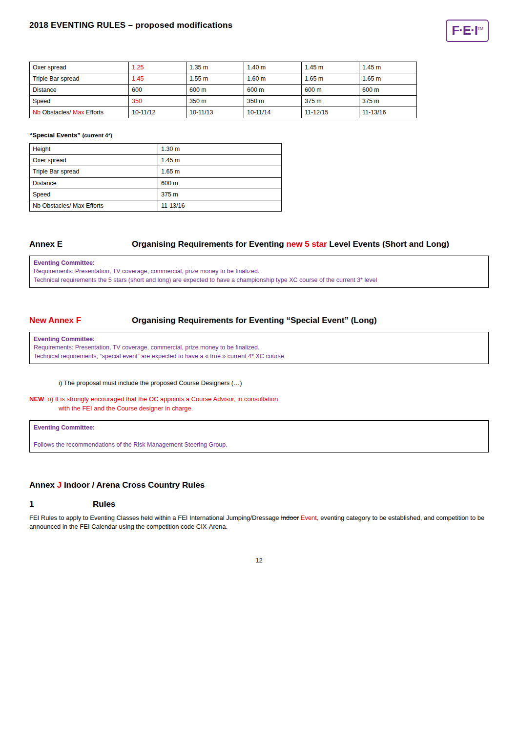2018 EVENTING RULES – proposed modifications
F·E·ITM
| Oxer spread | 1.25 | 1.35 m | 1.40 m | 1.45 m | 1.45 m |
| Triple Bar spread | 1.45 | 1.55 m | 1.60 m | 1.65 m | 1.65 m |
| Distance | 600 | 600 m | 600 m | 600 m | 600 m |
| Speed | 350 | 350 m | 350 m | 375 m | 375 m |
| Nb Obstacles/ Max Efforts | 10-11/12 | 10-11/13 | 10-11/14 | 11-12/15 | 11-13/16 |
“Special Events” (current 4*)
| Height | 1.30 m |
| Oxer spread | 1.45 m |
| Triple Bar spread | 1.65 m |
| Distance | 600 m |
| Speed | 375 m |
| Nb Obstacles/ Max Efforts | 11-13/16 |
Annex E Organising Requirements for Eventing new 5 star Level Events (Short and Long)
Eventing Committee:
Requirements: Presentation, TV coverage, commercial, prize money to be finalized.
Technical requirements the 5 stars (short and long) are expected to have a championship type XC course of the current 3* level
New Annex F Organising Requirements for Eventing “Special Event” (Long)
Eventing Committee:
Requirements: Presentation, TV coverage, commercial, prize money to be finalized.
Technical requirements; “special event” are expected to have a « true » current 4* XC course
i) The proposal must include the proposed Course Designers (…)
NEW: o) It is strongly encouraged that the OC appoints a Course Advisor, in consultation
with the FEI and the Course designer in charge.
Eventing Committee:
Follows the recommendations of the Risk Management Steering Group.
Annex J Indoor / Arena Cross Country Rules
1 Rules
FEI Rules to apply to Eventing Classes held within a FEI International Jumping/Dressage Indoor Event, eventing category to be established, and competition to be announced in the FEI Calendar using the competition code CIX-Arena.
12